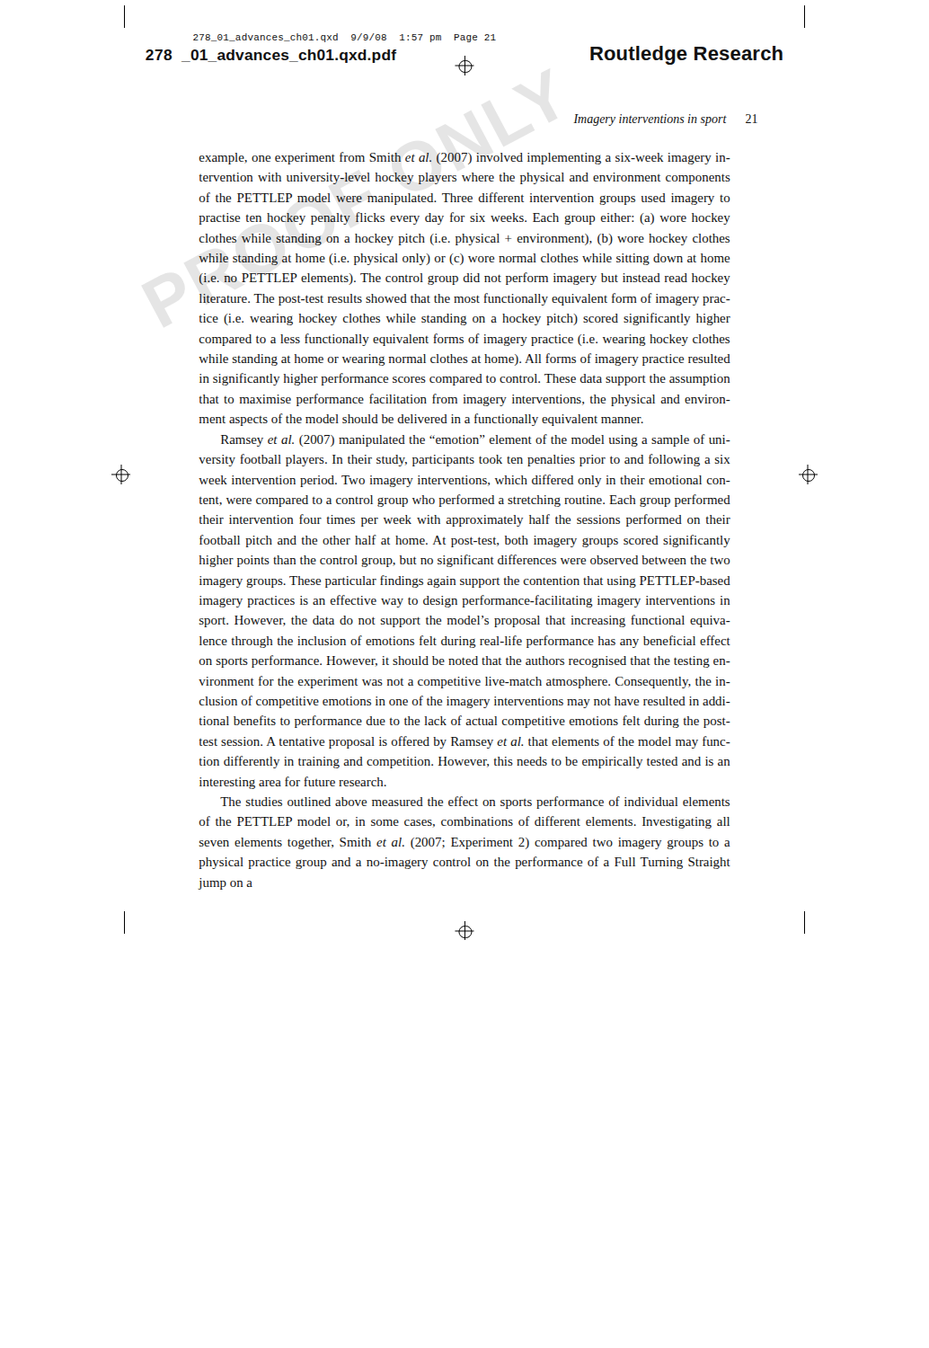278_01_advances_ch01.qxd 9/9/08 1:57 pm Page 21
278
_01_advances_ch01.qxd.pdf
Routledge Research
Imagery interventions in sport 21
example, one experiment from Smith et al. (2007) involved implementing a six-week imagery intervention with university-level hockey players where the physical and environment components of the PETTLEP model were manipulated. Three different intervention groups used imagery to practise ten hockey penalty flicks every day for six weeks. Each group either: (a) wore hockey clothes while standing on a hockey pitch (i.e. physical + environment), (b) wore hockey clothes while standing at home (i.e. physical only) or (c) wore normal clothes while sitting down at home (i.e. no PETTLEP elements). The control group did not perform imagery but instead read hockey literature. The post-test results showed that the most functionally equivalent form of imagery practice (i.e. wearing hockey clothes while standing on a hockey pitch) scored significantly higher compared to a less functionally equivalent forms of imagery practice (i.e. wearing hockey clothes while standing at home or wearing normal clothes at home). All forms of imagery practice resulted in significantly higher performance scores compared to control. These data support the assumption that to maximise performance facilitation from imagery interventions, the physical and environment aspects of the model should be delivered in a functionally equivalent manner.
Ramsey et al. (2007) manipulated the “emotion” element of the model using a sample of university football players. In their study, participants took ten penalties prior to and following a six week intervention period. Two imagery interventions, which differed only in their emotional content, were compared to a control group who performed a stretching routine. Each group performed their intervention four times per week with approximately half the sessions performed on their football pitch and the other half at home. At post-test, both imagery groups scored significantly higher points than the control group, but no significant differences were observed between the two imagery groups. These particular findings again support the contention that using PETTLEP-based imagery practices is an effective way to design performance-facilitating imagery interventions in sport. However, the data do not support the model’s proposal that increasing functional equivalence through the inclusion of emotions felt during real-life performance has any beneficial effect on sports performance. However, it should be noted that the authors recognised that the testing environment for the experiment was not a competitive live-match atmosphere. Consequently, the inclusion of competitive emotions in one of the imagery interventions may not have resulted in additional benefits to performance due to the lack of actual competitive emotions felt during the post-test session. A tentative proposal is offered by Ramsey et al. that elements of the model may function differently in training and competition. However, this needs to be empirically tested and is an interesting area for future research.
The studies outlined above measured the effect on sports performance of individual elements of the PETTLEP model or, in some cases, combinations of different elements. Investigating all seven elements together, Smith et al. (2007; Experiment 2) compared two imagery groups to a physical practice group and a no-imagery control on the performance of a Full Turning Straight jump on a
PROOF ONLY